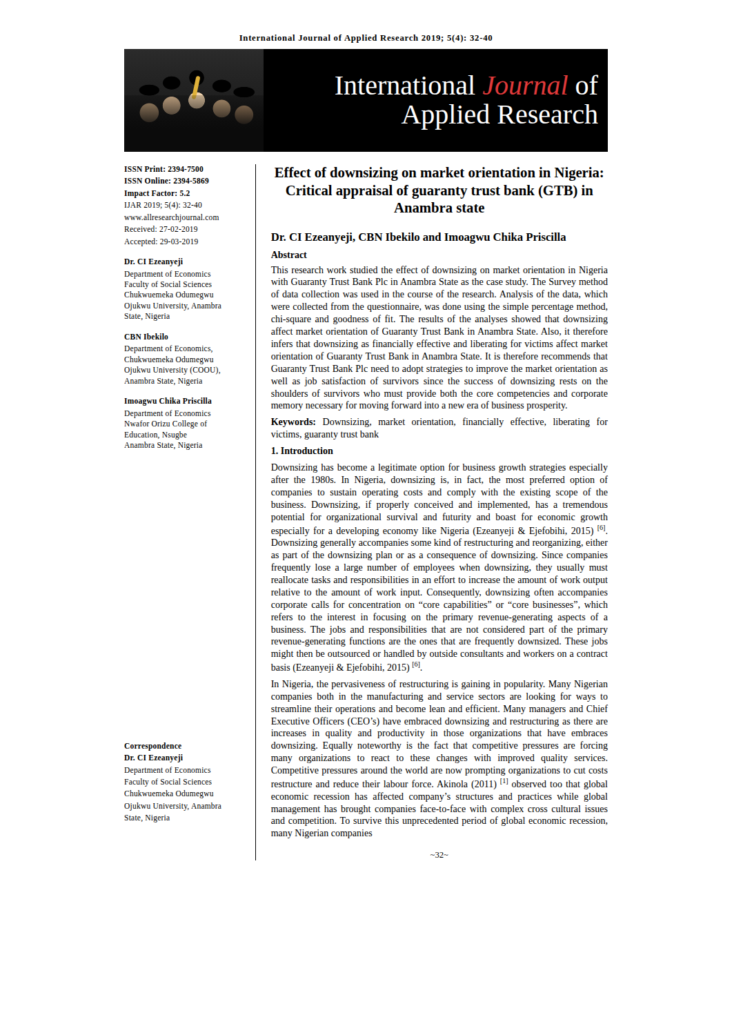International Journal of Applied Research 2019; 5(4): 32-40
International Journal of Applied Research
ISSN Print: 2394-7500
ISSN Online: 2394-5869
Impact Factor: 5.2
IJAR 2019; 5(4): 32-40
www.allresearchjournal.com
Received: 27-02-2019
Accepted: 29-03-2019
Dr. CI Ezeanyeji
Department of Economics
Faculty of Social Sciences
Chukwuemeka Odumegwu
Ojukwu University, Anambra
State, Nigeria
CBN Ibekilo
Department of Economics,
Chukwuemeka Odumegwu
Ojukwu University (COOU),
Anambra State, Nigeria
Imoagwu Chika Priscilla
Department of Economics
Nwafor Orizu College of
Education, Nsugbe
Anambra State, Nigeria
Correspondence
Dr. CI Ezeanyeji
Department of Economics
Faculty of Social Sciences
Chukwuemeka Odumegwu
Ojukwu University, Anambra
State, Nigeria
Effect of downsizing on market orientation in Nigeria: Critical appraisal of guaranty trust bank (GTB) in Anambra state
Dr. CI Ezeanyeji, CBN Ibekilo and Imoagwu Chika Priscilla
Abstract
This research work studied the effect of downsizing on market orientation in Nigeria with Guaranty Trust Bank Plc in Anambra State as the case study. The Survey method of data collection was used in the course of the research. Analysis of the data, which were collected from the questionnaire, was done using the simple percentage method, chi-square and goodness of fit. The results of the analyses showed that downsizing affect market orientation of Guaranty Trust Bank in Anambra State. Also, it therefore infers that downsizing as financially effective and liberating for victims affect market orientation of Guaranty Trust Bank in Anambra State. It is therefore recommends that Guaranty Trust Bank Plc need to adopt strategies to improve the market orientation as well as job satisfaction of survivors since the success of downsizing rests on the shoulders of survivors who must provide both the core competencies and corporate memory necessary for moving forward into a new era of business prosperity.
Keywords: Downsizing, market orientation, financially effective, liberating for victims, guaranty trust bank
1. Introduction
Downsizing has become a legitimate option for business growth strategies especially after the 1980s. In Nigeria, downsizing is, in fact, the most preferred option of companies to sustain operating costs and comply with the existing scope of the business. Downsizing, if properly conceived and implemented, has a tremendous potential for organizational survival and futurity and boast for economic growth especially for a developing economy like Nigeria (Ezeanyeji & Ejefobihi, 2015) [6]. Downsizing generally accompanies some kind of restructuring and reorganizing, either as part of the downsizing plan or as a consequence of downsizing. Since companies frequently lose a large number of employees when downsizing, they usually must reallocate tasks and responsibilities in an effort to increase the amount of work output relative to the amount of work input. Consequently, downsizing often accompanies corporate calls for concentration on “core capabilities” or “core businesses”, which refers to the interest in focusing on the primary revenue-generating aspects of a business. The jobs and responsibilities that are not considered part of the primary revenue-generating functions are the ones that are frequently downsized. These jobs might then be outsourced or handled by outside consultants and workers on a contract basis (Ezeanyeji & Ejefobihi, 2015) [6].
In Nigeria, the pervasiveness of restructuring is gaining in popularity. Many Nigerian companies both in the manufacturing and service sectors are looking for ways to streamline their operations and become lean and efficient. Many managers and Chief Executive Officers (CEO’s) have embraced downsizing and restructuring as there are increases in quality and productivity in those organizations that have embraces downsizing. Equally noteworthy is the fact that competitive pressures are forcing many organizations to react to these changes with improved quality services. Competitive pressures around the world are now prompting organizations to cut costs restructure and reduce their labour force. Akinola (2011) [1] observed too that global economic recession has affected company’s structures and practices while global management has brought companies face-to-face with complex cross cultural issues and competition. To survive this unprecedented period of global economic recession, many Nigerian companies
~32~